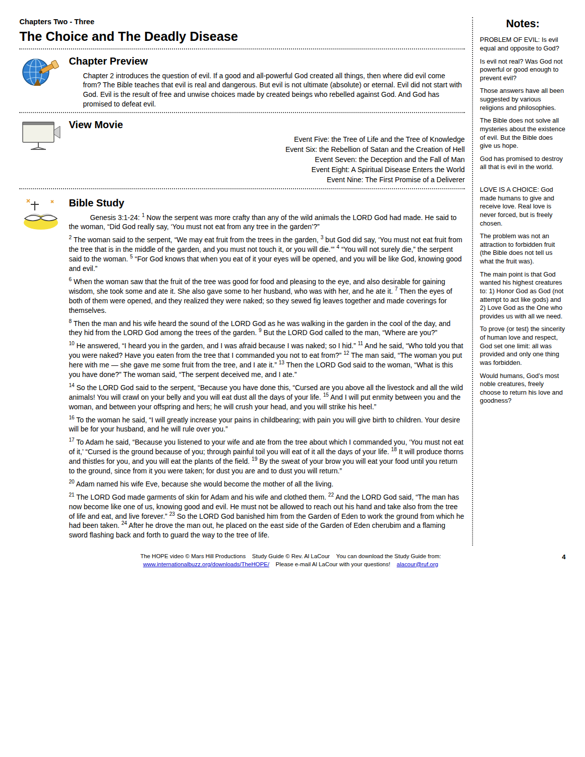Chapters Two - Three
The Choice and The Deadly Disease
Chapter Preview
Chapter 2 introduces the question of evil. If a good and all-powerful God created all things, then where did evil come from? The Bible teaches that evil is real and dangerous. But evil is not ultimate (absolute) or eternal. Evil did not start with God. Evil is the result of free and unwise choices made by created beings who rebelled against God. And God has promised to defeat evil.
View Movie
Event Five: the Tree of Life and the Tree of Knowledge
Event Six: the Rebellion of Satan and the Creation of Hell
Event Seven: the Deception and the Fall of Man
Event Eight: A Spiritual Disease Enters the World
Event Nine: The First Promise of a Deliverer
Bible Study
Genesis 3:1-24: 1 Now the serpent was more crafty than any of the wild animals the LORD God had made. He said to the woman, “Did God really say, ‘You must not eat from any tree in the garden’?”
2 The woman said to the serpent, “We may eat fruit from the trees in the garden, 3 but God did say, ‘You must not eat fruit from the tree that is in the middle of the garden, and you must not touch it, or you will die.’” 4 “You will not surely die,” the serpent said to the woman. 5 “For God knows that when you eat of it your eyes will be opened, and you will be like God, knowing good and evil.”
6 When the woman saw that the fruit of the tree was good for food and pleasing to the eye, and also desirable for gaining wisdom, she took some and ate it. She also gave some to her husband, who was with her, and he ate it. 7 Then the eyes of both of them were opened, and they realized they were naked; so they sewed fig leaves together and made coverings for themselves.
8 Then the man and his wife heard the sound of the LORD God as he was walking in the garden in the cool of the day, and they hid from the LORD God among the trees of the garden. 9 But the LORD God called to the man, “Where are you?”
10 He answered, “I heard you in the garden, and I was afraid because I was naked; so I hid.” 11 And he said, “Who told you that you were naked? Have you eaten from the tree that I commanded you not to eat from?” 12 The man said, “The woman you put here with me — she gave me some fruit from the tree, and I ate it.” 13 Then the LORD God said to the woman, “What is this you have done?” The woman said, “The serpent deceived me, and I ate.”
14 So the LORD God said to the serpent, “Because you have done this, “Cursed are you above all the livestock and all the wild animals! You will crawl on your belly and you will eat dust all the days of your life. 15 And I will put enmity between you and the woman, and between your offspring and hers; he will crush your head, and you will strike his heel.”
16 To the woman he said, “I will greatly increase your pains in childbearing; with pain you will give birth to children. Your desire will be for your husband, and he will rule over you.”
17 To Adam he said, “Because you listened to your wife and ate from the tree about which I commanded you, ‘You must not eat of it,’ “Cursed is the ground because of you; through painful toil you will eat of it all the days of your life. 18 It will produce thorns and thistles for you, and you will eat the plants of the field. 19 By the sweat of your brow you will eat your food until you return to the ground, since from it you were taken; for dust you are and to dust you will return.”
20 Adam named his wife Eve, because she would become the mother of all the living.
21 The LORD God made garments of skin for Adam and his wife and clothed them. 22 And the LORD God said, “The man has now become like one of us, knowing good and evil. He must not be allowed to reach out his hand and take also from the tree of life and eat, and live forever.” 23 So the LORD God banished him from the Garden of Eden to work the ground from which he had been taken. 24 After he drove the man out, he placed on the east side of the Garden of Eden cherubim and a flaming sword flashing back and forth to guard the way to the tree of life.
Notes:
PROBLEM OF EVIL: Is evil equal and opposite to God?
Is evil not real? Was God not powerful or good enough to prevent evil?
Those answers have all been suggested by various religions and philosophies.
The Bible does not solve all mysteries about the existence of evil. But the Bible does give us hope.
God has promised to destroy all that is evil in the world.
LOVE IS A CHOICE: God made humans to give and receive love. Real love is never forced, but is freely chosen.
The problem was not an attraction to forbidden fruit (the Bible does not tell us what the fruit was).
The main point is that God wanted his highest creatures to: 1) Honor God as God (not attempt to act like gods) and 2) Love God as the One who provides us with all we need.
To prove (or test) the sincerity of human love and respect, God set one limit: all was provided and only one thing was forbidden.
Would humans, God’s most noble creatures, freely choose to return his love and goodness?
4 The HOPE video © Mars Hill Productions Study Guide © Rev. Al LaCour You can download the Study Guide from:
www.internationalbuzz.org/downloads/TheHOPE/ Please e-mail Al LaCour with your questions! alacour@ruf.org